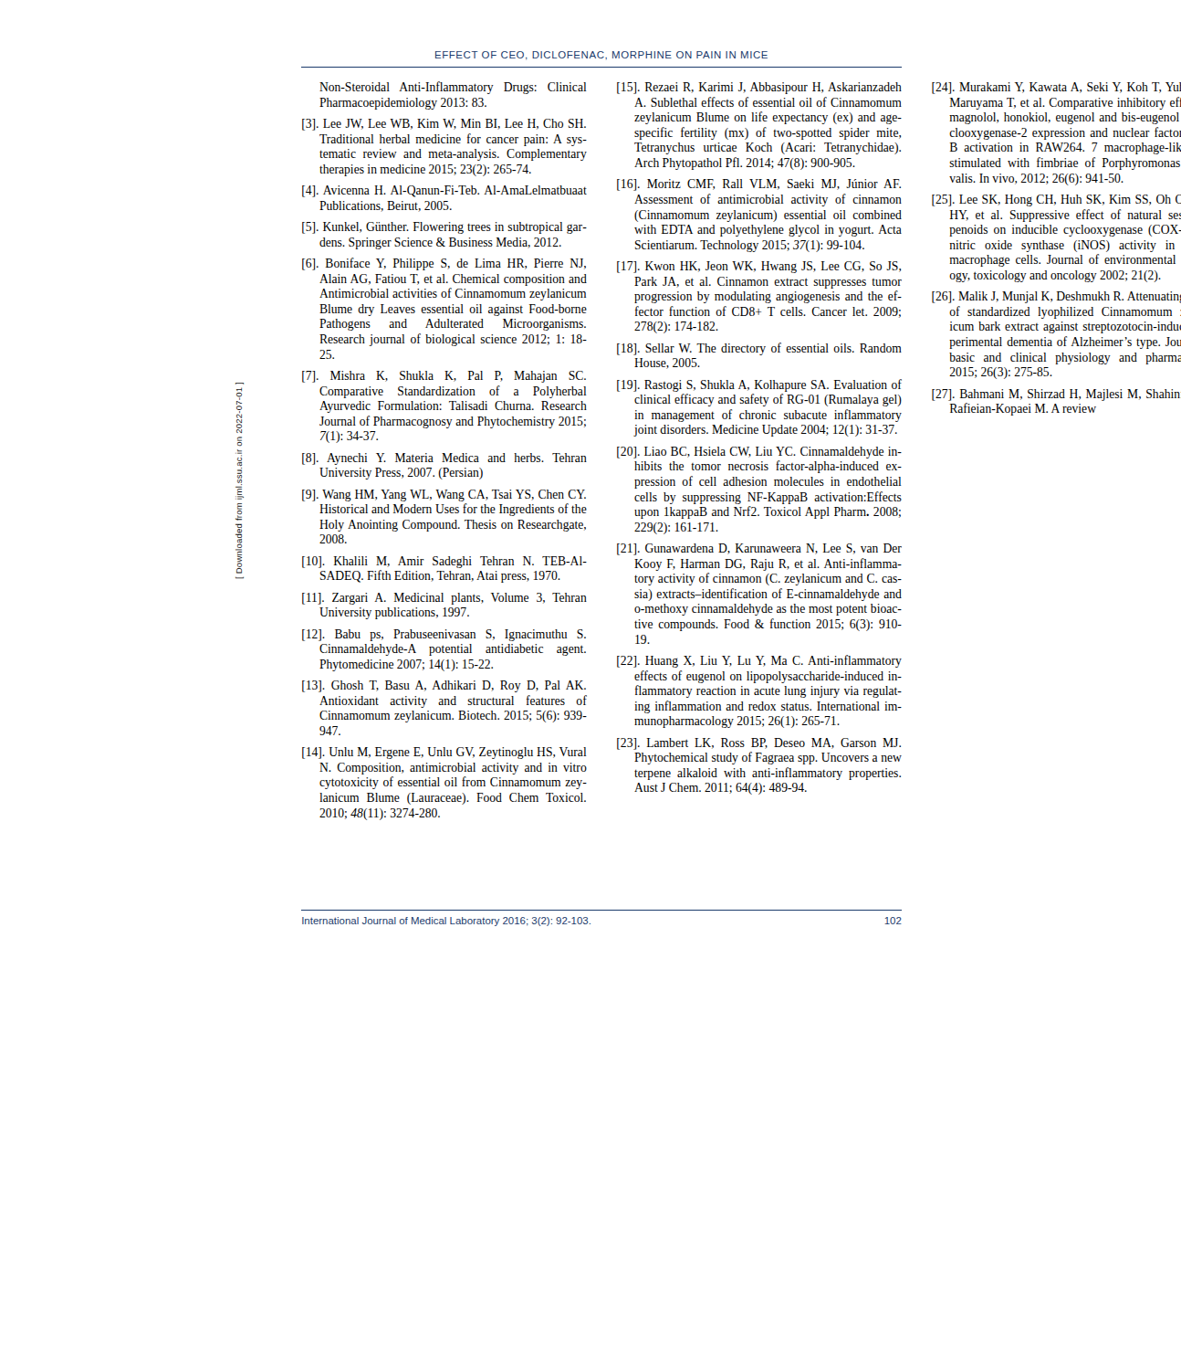[ Downloaded from ijml.ssu.ac.ir on 2022-07-01 ]
Effect of CEO, Diclofenac, Morphine on Pain in Mice
Non-Steroidal Anti-Inflammatory Drugs: Clinical Pharmacoepidemiology 2013: 83.
[3]. Lee JW, Lee WB, Kim W, Min BI, Lee H, Cho SH. Traditional herbal medicine for cancer pain: A systematic review and meta-analysis. Complementary therapies in medicine 2015; 23(2): 265-74.
[4]. Avicenna H. Al-Qanun-Fi-Teb. Al-AmaLelmatbuaat Publications, Beirut, 2005.
[5]. Kunkel, Günther. Flowering trees in subtropical gardens. Springer Science & Business Media, 2012.
[6]. Boniface Y, Philippe S, de Lima HR, Pierre NJ, Alain AG, Fatiou T, et al. Chemical composition and Antimicrobial activities of Cinnamomum zeylanicum Blume dry Leaves essential oil against Food-borne Pathogens and Adulterated Microorganisms. Research journal of biological science 2012; 1: 18-25.
[7]. Mishra K, Shukla K, Pal P, Mahajan SC. Comparative Standardization of a Polyherbal Ayurvedic Formulation: Talisadi Churna. Research Journal of Pharmacognosy and Phytochemistry 2015; 7(1): 34-37.
[8]. Aynechi Y. Materia Medica and herbs. Tehran University Press, 2007. (Persian)
[9]. Wang HM, Yang WL, Wang CA, Tsai YS, Chen CY. Historical and Modern Uses for the Ingredients of the Holy Anointing Compound. Thesis on Researchgate, 2008.
[10]. Khalili M, Amir Sadeghi Tehran N. TEB-Al-SADEQ. Fifth Edition, Tehran, Atai press, 1970.
[11]. Zargari A. Medicinal plants, Volume 3, Tehran University publications, 1997.
[12]. Babu ps, Prabuseenivasan S, Ignacimuthu S. Cinnamaldehyde-A potential antidiabetic agent. Phytomedicine 2007; 14(1): 15-22.
[13]. Ghosh T, Basu A, Adhikari D, Roy D, Pal AK. Antioxidant activity and structural features of Cinnamomum zeylanicum. Biotech. 2015; 5(6): 939-947.
[14]. Unlu M, Ergene E, Unlu GV, Zeytinoglu HS, Vural N. Composition, antimicrobial activity and in vitro cytotoxicity of essential oil from Cinnamomum zeylanicum Blume (Lauraceae). Food Chem Toxicol. 2010; 48(11): 3274-280.
[15]. Rezaei R, Karimi J, Abbasipour H, Askarianzadeh A. Sublethal effects of essential oil of Cinnamomum zeylanicum Blume on life expectancy (ex) and age-specific fertility (mx) of two-spotted spider mite, Tetranychus urticae Koch (Acari: Tetranychidae). Arch Phytopathol Pfl. 2014; 47(8): 900-905.
[16]. Moritz CMF, Rall VLM, Saeki MJ, Júnior AF. Assessment of antimicrobial activity of cinnamon (Cinnamomum zeylanicum) essential oil combined with EDTA and polyethylene glycol in yogurt. Acta Scientiarum. Technology 2015; 37(1): 99-104.
[17]. Kwon HK, Jeon WK, Hwang JS, Lee CG, So JS, Park JA, et al. Cinnamon extract suppresses tumor progression by modulating angiogenesis and the effector function of CD8+ T cells. Cancer let. 2009; 278(2): 174-182.
[18]. Sellar W. The directory of essential oils. Random House, 2005.
[19]. Rastogi S, Shukla A, Kolhapure SA. Evaluation of clinical efficacy and safety of RG-01 (Rumalaya gel) in management of chronic subacute inflammatory joint disorders. Medicine Update 2004; 12(1): 31-37.
[20]. Liao BC, Hsiela CW, Liu YC. Cinnamaldehyde inhibits the tomor necrosis factor-alpha-induced expression of cell adhesion molecules in endothelial cells by suppressing NF-KappaB activation:Effects upon 1kappaB and Nrf2. Toxicol Appl Pharm. 2008; 229(2): 161-171.
[21]. Gunawardena D, Karunaweera N, Lee S, van Der Kooy F, Harman DG, Raju R, et al. Anti-inflammatory activity of cinnamon (C. zeylanicum and C. cassia) extracts–identification of E-cinnamaldehyde and o-methoxy cinnamaldehyde as the most potent bioactive compounds. Food & function 2015; 6(3): 910-19.
[22]. Huang X, Liu Y, Lu Y, Ma C. Anti-inflammatory effects of eugenol on lipopolysaccharide-induced inflammatory reaction in acute lung injury via regulating inflammation and redox status. International immunopharmacology 2015; 26(1): 265-71.
[23]. Lambert LK, Ross BP, Deseo MA, Garson MJ. Phytochemical study of Fagraea spp. Uncovers a new terpene alkaloid with anti-inflammatory properties. Aust J Chem. 2011; 64(4): 489-94.
[24]. Murakami Y, Kawata A, Seki Y, Koh T, Yuhara K, Maruyama T, et al. Comparative inhibitory effects of magnolol, honokiol, eugenol and bis-eugenol on cyclooxygenase-2 expression and nuclear factor-kappa B activation in RAW264. 7 macrophage-like cells stimulated with fimbriae of Porphyromonas gingivalis. In vivo, 2012; 26(6): 941-50.
[25]. Lee SK, Hong CH, Huh SK, Kim SS, Oh OJ, Min HY, et al. Suppressive effect of natural sesquiterpenoids on inducible cyclooxygenase (COX-2) and nitric oxide synthase (iNOS) activity in mouse macrophage cells. Journal of environmental pathology, toxicology and oncology 2002; 21(2).
[26]. Malik J, Munjal K, Deshmukh R. Attenuating effect of standardized lyophilized Cinnamomum zeylanicum bark extract against streptozotocin-induced experimental dementia of Alzheimer’s type. Journal of basic and clinical physiology and pharmacology 2015; 26(3): 275-85.
[27]. Bahmani M, Shirzad H, Majlesi M, Shahinfard N, Rafieian-Kopaei M. A review
International Journal of Medical Laboratory 2016; 3(2): 92-103. 102